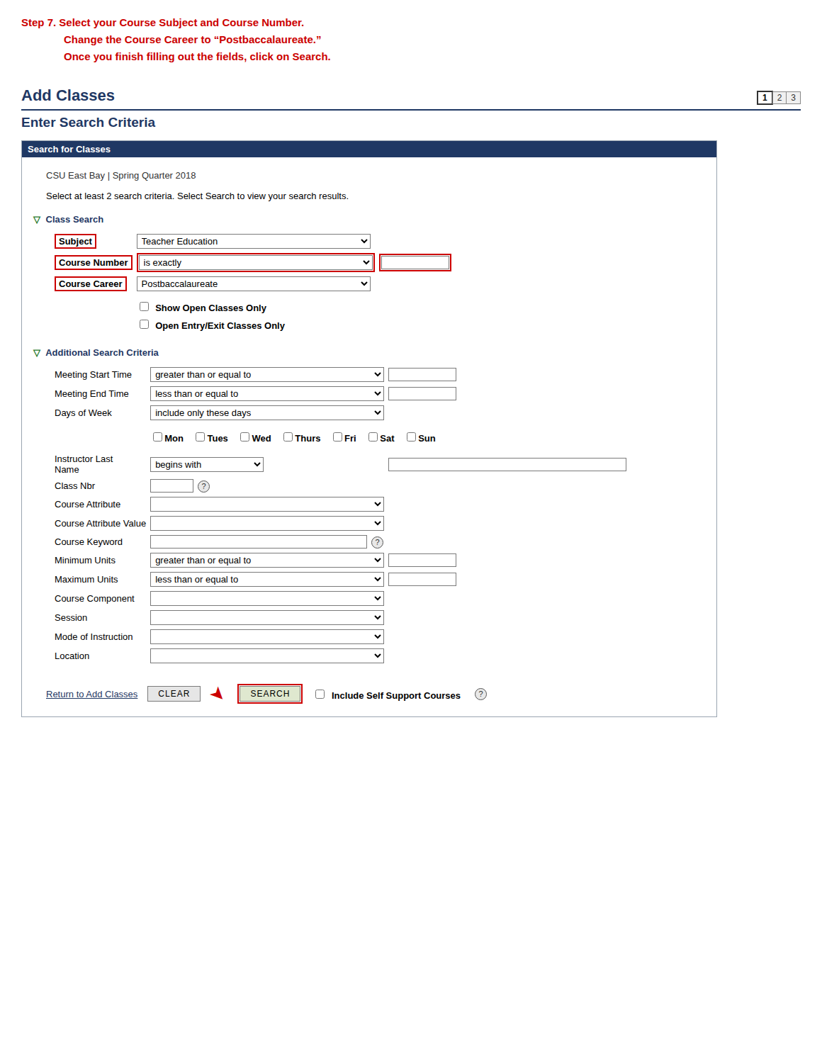Step 7. Select your Course Subject and Course Number. Change the Course Career to “Postbaccalaureate.” Once you finish filling out the fields, click on Search.
Add Classes
123
Enter Search Criteria
Search for Classes
CSU East Bay | Spring Quarter 2018
Select at least 2 search criteria. Select Search to view your search results.
▽ Class Search
| Subject | Teacher Education | |
| Course Number | is exactly | |
| Course Career | Postbaccalaureate | |
| | Show Open Classes Only Open Entry/Exit Classes Only | |
▽ Additional Search Criteria
| Meeting Start Time | greater than or equal to | |
| Meeting End Time | less than or equal to | |
| Days of Week | include only these days | |
| | Mon Tues Wed Thurs Fri Sat Sun |
| Instructor Last Name | begins with | |
| Class Nbr | ? | |
| Course Attribute | | |
| Course Attribute Value | | |
| Course Keyword | ? | |
| Minimum Units | greater than or equal to | |
| Maximum Units | less than or equal to | |
| Course Component | | |
| Session | | |
| Mode of Instruction | | |
| Location | | |
Return to Add Classes CLEAR ➤ SEARCH Include Self Support Courses ?